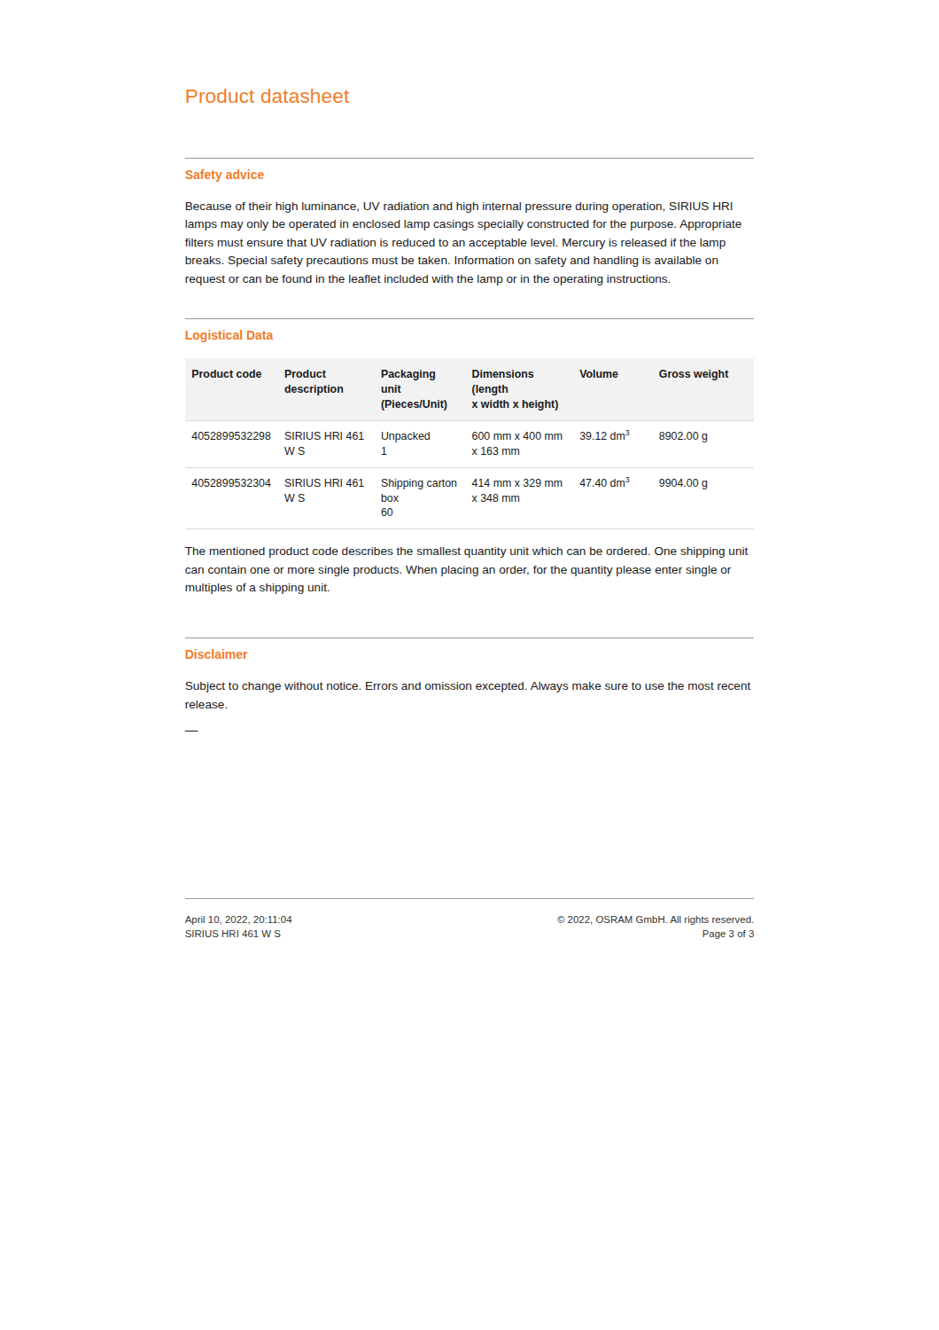Product datasheet
Safety advice
Because of their high luminance, UV radiation and high internal pressure during operation, SIRIUS HRI lamps may only be operated in enclosed lamp casings specially constructed for the purpose. Appropriate filters must ensure that UV radiation is reduced to an acceptable level. Mercury is released if the lamp breaks. Special safety precautions must be taken. Information on safety and handling is available on request or can be found in the leaflet included with the lamp or in the operating instructions.
Logistical Data
| Product code | Product description | Packaging unit (Pieces/Unit) | Dimensions (length x width x height) | Volume | Gross weight |
| --- | --- | --- | --- | --- | --- |
| 4052899532298 | SIRIUS HRI 461 W S | Unpacked 1 | 600 mm x 400 mm x 163 mm | 39.12 dm 3 | 8902.00 g |
| 4052899532304 | SIRIUS HRI 461 W S | Shipping carton box 60 | 414 mm x 329 mm x 348 mm | 47.40 dm 3 | 9904.00 g |
The mentioned product code describes the smallest quantity unit which can be ordered. One shipping unit can contain one or more single products. When placing an order, for the quantity please enter single or multiples of a shipping unit.
Disclaimer
Subject to change without notice. Errors and omission excepted. Always make sure to use the most recent release.
—
April 10, 2022, 20:11:04
SIRIUS HRI 461 W S
© 2022, OSRAM GmbH. All rights reserved.
Page 3 of 3